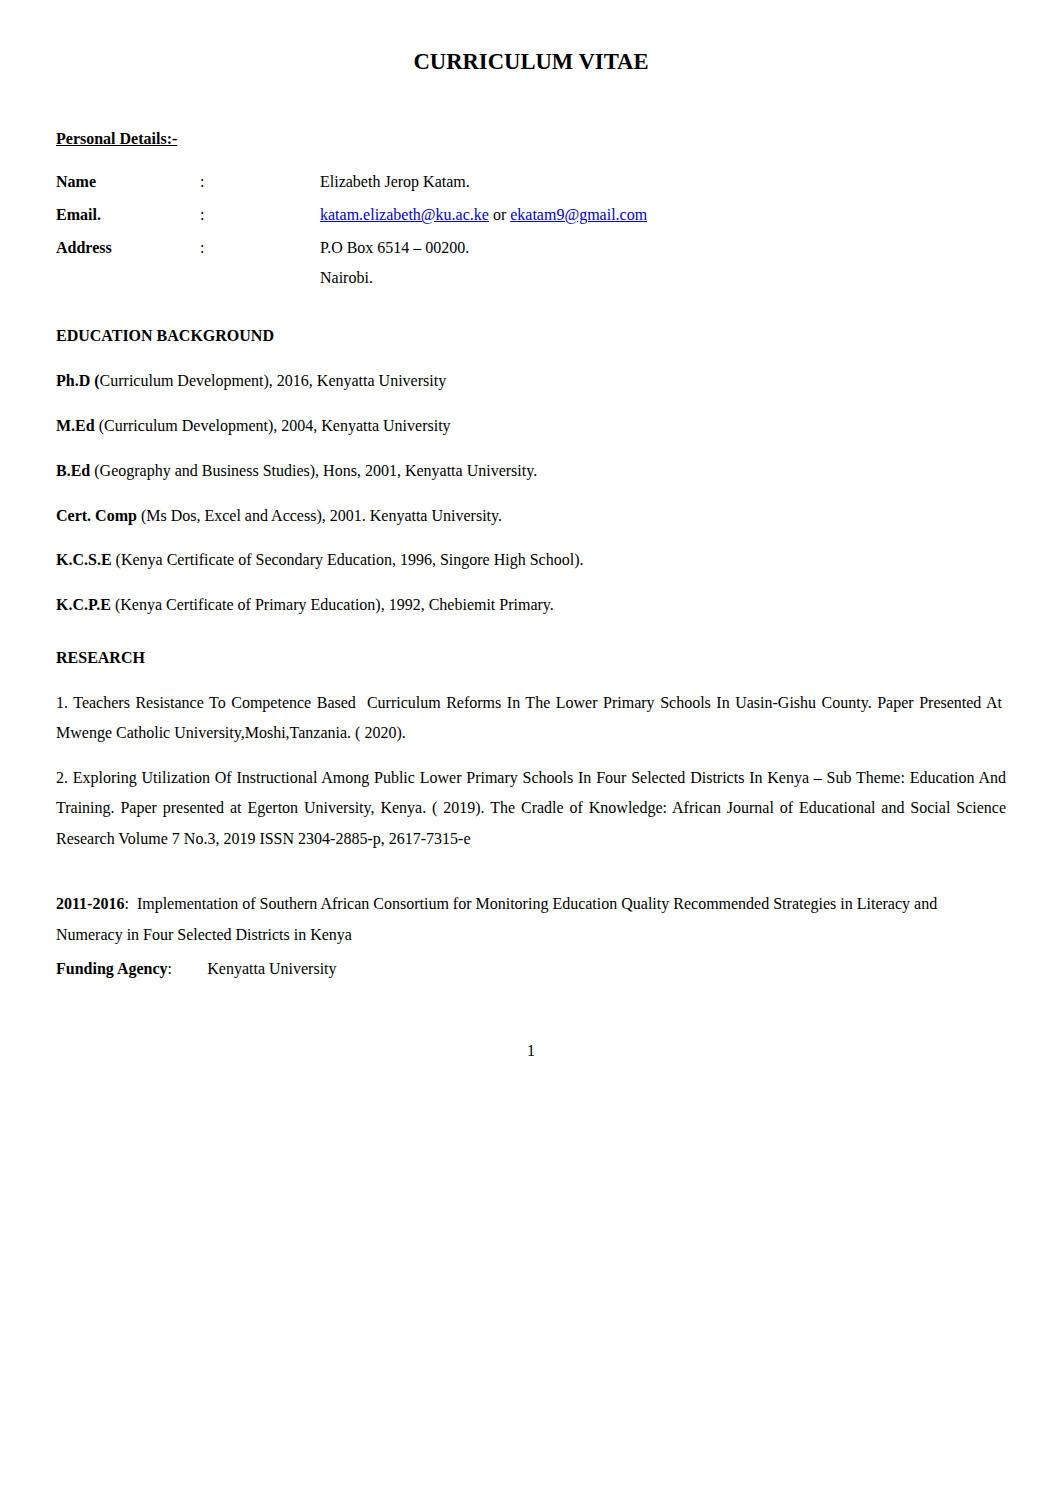CURRICULUM VITAE
Personal Details:-
| Name | : | Elizabeth Jerop Katam. |
| Email. | : | katam.elizabeth@ku.ac.ke or ekatam9@gmail.com |
| Address | : | P.O Box 6514 – 00200. Nairobi. |
EDUCATION BACKGROUND
Ph.D (Curriculum Development), 2016, Kenyatta University
M.Ed (Curriculum Development), 2004, Kenyatta University
B.Ed (Geography and Business Studies), Hons, 2001, Kenyatta University.
Cert. Comp (Ms Dos, Excel and Access), 2001. Kenyatta University.
K.C.S.E (Kenya Certificate of Secondary Education, 1996, Singore High School).
K.C.P.E (Kenya Certificate of Primary Education), 1992, Chebiemit Primary.
RESEARCH
1. Teachers Resistance To Competence Based Curriculum Reforms In The Lower Primary Schools In Uasin-Gishu County. Paper Presented At Mwenge Catholic University,Moshi,Tanzania. ( 2020).
2. Exploring Utilization Of Instructional Among Public Lower Primary Schools In Four Selected Districts In Kenya – Sub Theme: Education And Training. Paper presented at Egerton University, Kenya. ( 2019). The Cradle of Knowledge: African Journal of Educational and Social Science Research Volume 7 No.3, 2019 ISSN 2304-2885-p, 2617-7315-e
2011-2016: Implementation of Southern African Consortium for Monitoring Education Quality Recommended Strategies in Literacy and Numeracy in Four Selected Districts in Kenya
Funding Agency:Kenyatta University
1